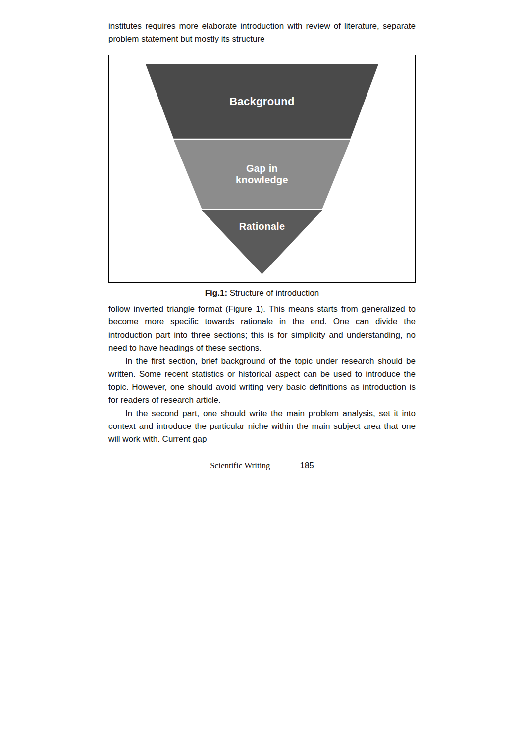institutes requires more elaborate introduction with review of literature, separate problem statement but mostly its structure
Background
Gap in
knowledge
Rationale
Fig.1: Structure of introduction
follow inverted triangle format (Figure 1). This means starts from generalized to become more specific towards rationale in the end. One can divide the introduction part into three sections; this is for simplicity and understanding, no need to have headings of these sections.
In the first section, brief background of the topic under research should be written. Some recent statistics or historical aspect can be used to introduce the topic. However, one should avoid writing very basic definitions as introduction is for readers of research article.
In the second part, one should write the main problem analysis, set it into context and introduce the particular niche within the main subject area that one will work with. Current gap
Scientific Writing 185